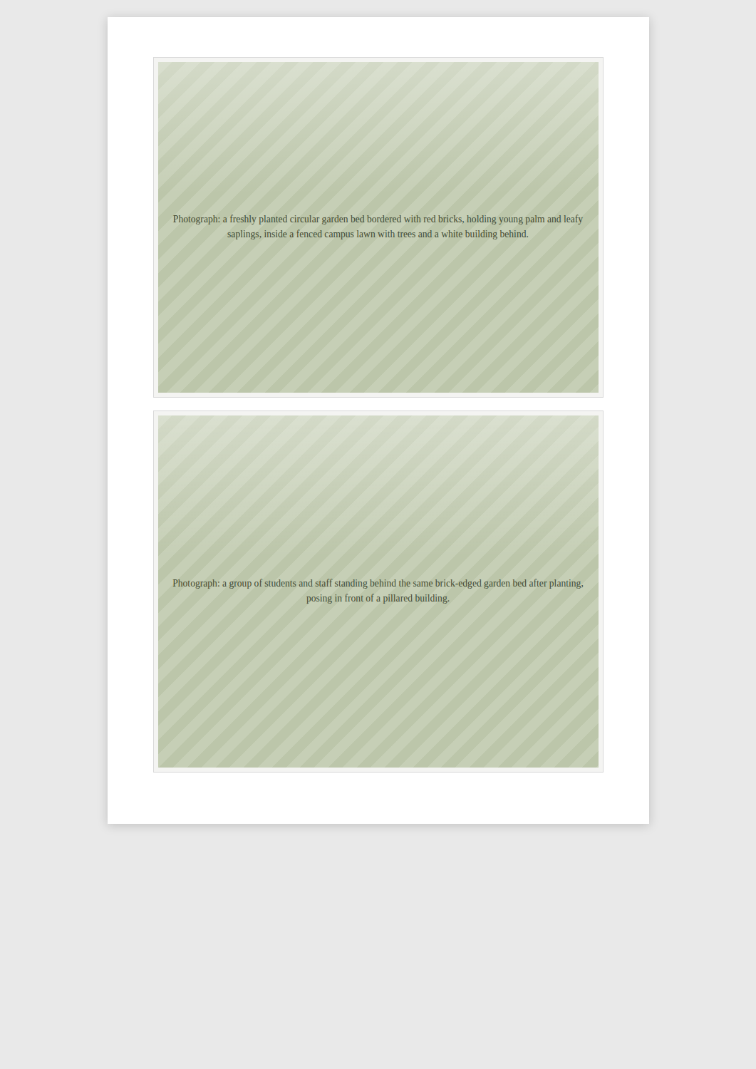Photographs of a campus garden plantation activity
Photograph: a freshly planted circular garden bed bordered with red bricks, holding young palm and leafy saplings, inside a fenced campus lawn with trees and a white building behind.
Photograph: a group of students and staff standing behind the same brick-edged garden bed after planting, posing in front of a pillared building.